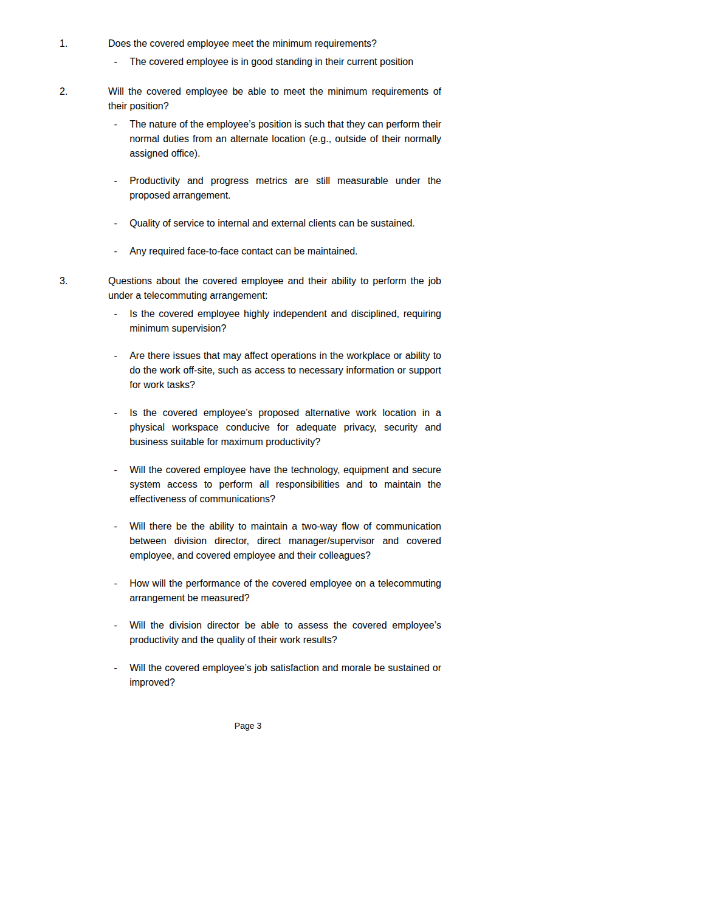Does the covered employee meet the minimum requirements?
The covered employee is in good standing in their current position
Will the covered employee be able to meet the minimum requirements of their position?
The nature of the employee’s position is such that they can perform their normal duties from an alternate location (e.g., outside of their normally assigned office).
Productivity and progress metrics are still measurable under the proposed arrangement.
Quality of service to internal and external clients can be sustained.
Any required face-to-face contact can be maintained.
Questions about the covered employee and their ability to perform the job under a telecommuting arrangement:
Is the covered employee highly independent and disciplined, requiring minimum supervision?
Are there issues that may affect operations in the workplace or ability to do the work off-site, such as access to necessary information or support for work tasks?
Is the covered employee’s proposed alternative work location in a physical workspace conducive for adequate privacy, security and business suitable for maximum productivity?
Will the covered employee have the technology, equipment and secure system access to perform all responsibilities and to maintain the effectiveness of communications?
Will there be the ability to maintain a two-way flow of communication between division director, direct manager/supervisor and covered employee, and covered employee and their colleagues?
How will the performance of the covered employee on a telecommuting arrangement be measured?
Will the division director be able to assess the covered employee’s productivity and the quality of their work results?
Will the covered employee’s job satisfaction and morale be sustained or improved?
Page 3